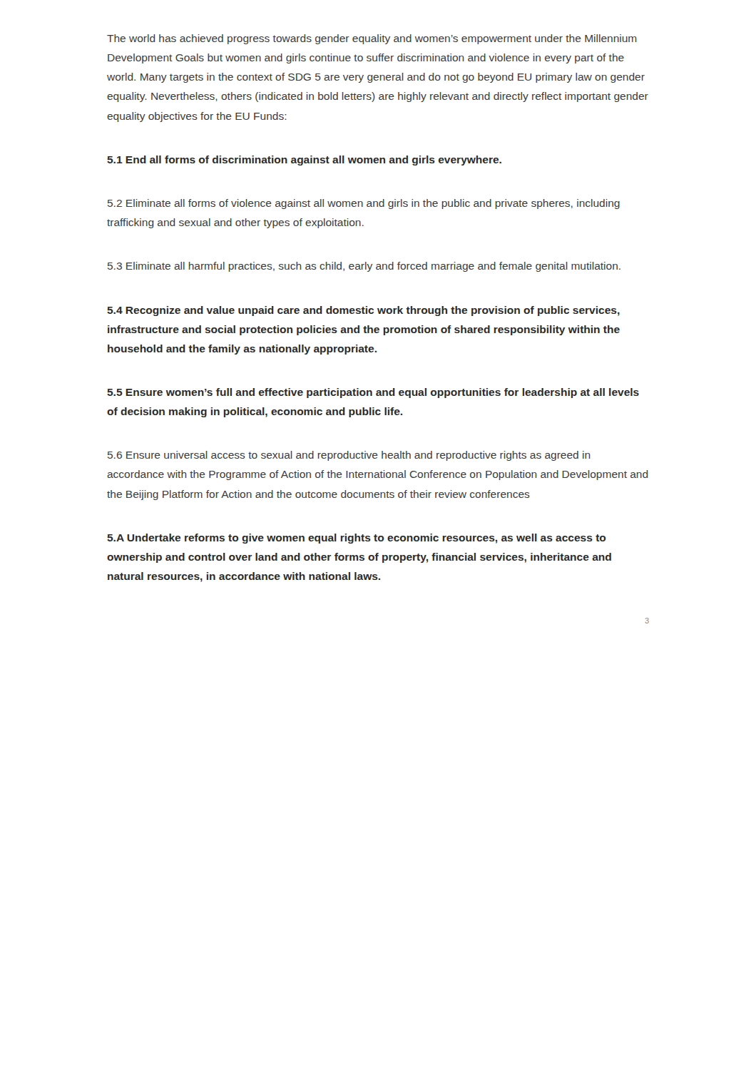The world has achieved progress towards gender equality and women’s empowerment under the Millennium Development Goals but women and girls continue to suffer discrimination and violence in every part of the world. Many targets in the context of SDG 5 are very general and do not go beyond EU primary law on gender equality. Nevertheless, others (indicated in bold letters) are highly relevant and directly reflect important gender equality objectives for the EU Funds:
5.1 End all forms of discrimination against all women and girls everywhere.
5.2 Eliminate all forms of violence against all women and girls in the public and private spheres, including trafficking and sexual and other types of exploitation.
5.3 Eliminate all harmful practices, such as child, early and forced marriage and female genital mutilation.
5.4 Recognize and value unpaid care and domestic work through the provision of public services, infrastructure and social protection policies and the promotion of shared responsibility within the household and the family as nationally appropriate.
5.5 Ensure women’s full and effective participation and equal opportunities for leadership at all levels of decision making in political, economic and public life.
5.6 Ensure universal access to sexual and reproductive health and reproductive rights as agreed in accordance with the Programme of Action of the International Conference on Population and Development and the Beijing Platform for Action and the outcome documents of their review conferences
5.A Undertake reforms to give women equal rights to economic resources, as well as access to ownership and control over land and other forms of property, financial services, inheritance and natural resources, in accordance with national laws.
3